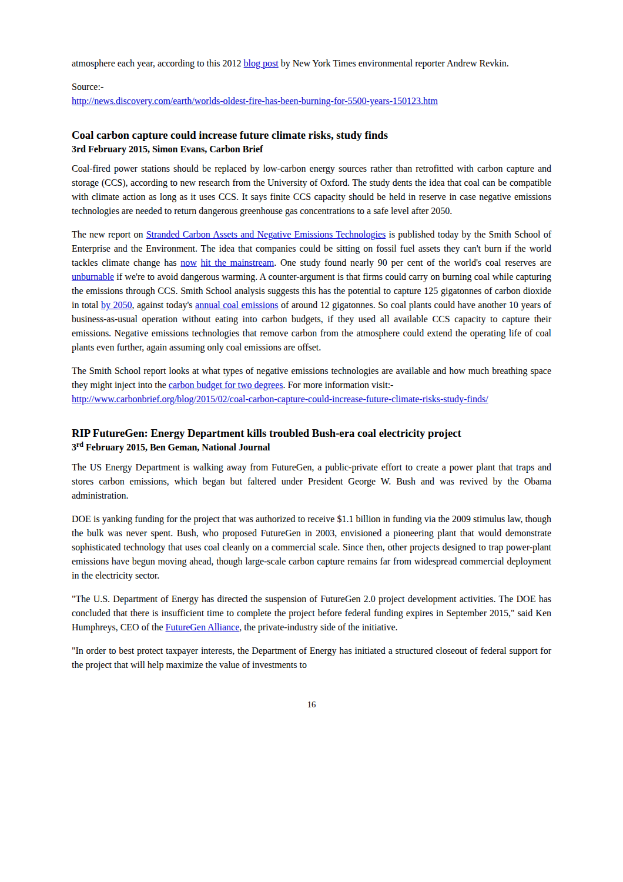atmosphere each year, according to this 2012 blog post by New York Times environmental reporter Andrew Revkin.
Source:-
http://news.discovery.com/earth/worlds-oldest-fire-has-been-burning-for-5500-years-150123.htm
Coal carbon capture could increase future climate risks, study finds
3rd February 2015, Simon Evans, Carbon Brief
Coal-fired power stations should be replaced by low-carbon energy sources rather than retrofitted with carbon capture and storage (CCS), according to new research from the University of Oxford. The study dents the idea that coal can be compatible with climate action as long as it uses CCS. It says finite CCS capacity should be held in reserve in case negative emissions technologies are needed to return dangerous greenhouse gas concentrations to a safe level after 2050.
The new report on Stranded Carbon Assets and Negative Emissions Technologies is published today by the Smith School of Enterprise and the Environment. The idea that companies could be sitting on fossil fuel assets they can't burn if the world tackles climate change has now hit the mainstream. One study found nearly 90 per cent of the world's coal reserves are unburnable if we're to avoid dangerous warming. A counter-argument is that firms could carry on burning coal while capturing the emissions through CCS. Smith School analysis suggests this has the potential to capture 125 gigatonnes of carbon dioxide in total by 2050, against today's annual coal emissions of around 12 gigatonnes. So coal plants could have another 10 years of business-as-usual operation without eating into carbon budgets, if they used all available CCS capacity to capture their emissions. Negative emissions technologies that remove carbon from the atmosphere could extend the operating life of coal plants even further, again assuming only coal emissions are offset.
The Smith School report looks at what types of negative emissions technologies are available and how much breathing space they might inject into the carbon budget for two degrees. For more information visit:-
http://www.carbonbrief.org/blog/2015/02/coal-carbon-capture-could-increase-future-climate-risks-study-finds/
RIP FutureGen: Energy Department kills troubled Bush-era coal electricity project
3rd February 2015, Ben Geman, National Journal
The US Energy Department is walking away from FutureGen, a public-private effort to create a power plant that traps and stores carbon emissions, which began but faltered under President George W. Bush and was revived by the Obama administration.
DOE is yanking funding for the project that was authorized to receive $1.1 billion in funding via the 2009 stimulus law, though the bulk was never spent. Bush, who proposed FutureGen in 2003, envisioned a pioneering plant that would demonstrate sophisticated technology that uses coal cleanly on a commercial scale. Since then, other projects designed to trap power-plant emissions have begun moving ahead, though large-scale carbon capture remains far from widespread commercial deployment in the electricity sector.
"The U.S. Department of Energy has directed the suspension of FutureGen 2.0 project development activities. The DOE has concluded that there is insufficient time to complete the project before federal funding expires in September 2015," said Ken Humphreys, CEO of the FutureGen Alliance, the private-industry side of the initiative.
"In order to best protect taxpayer interests, the Department of Energy has initiated a structured closeout of federal support for the project that will help maximize the value of investments to
16